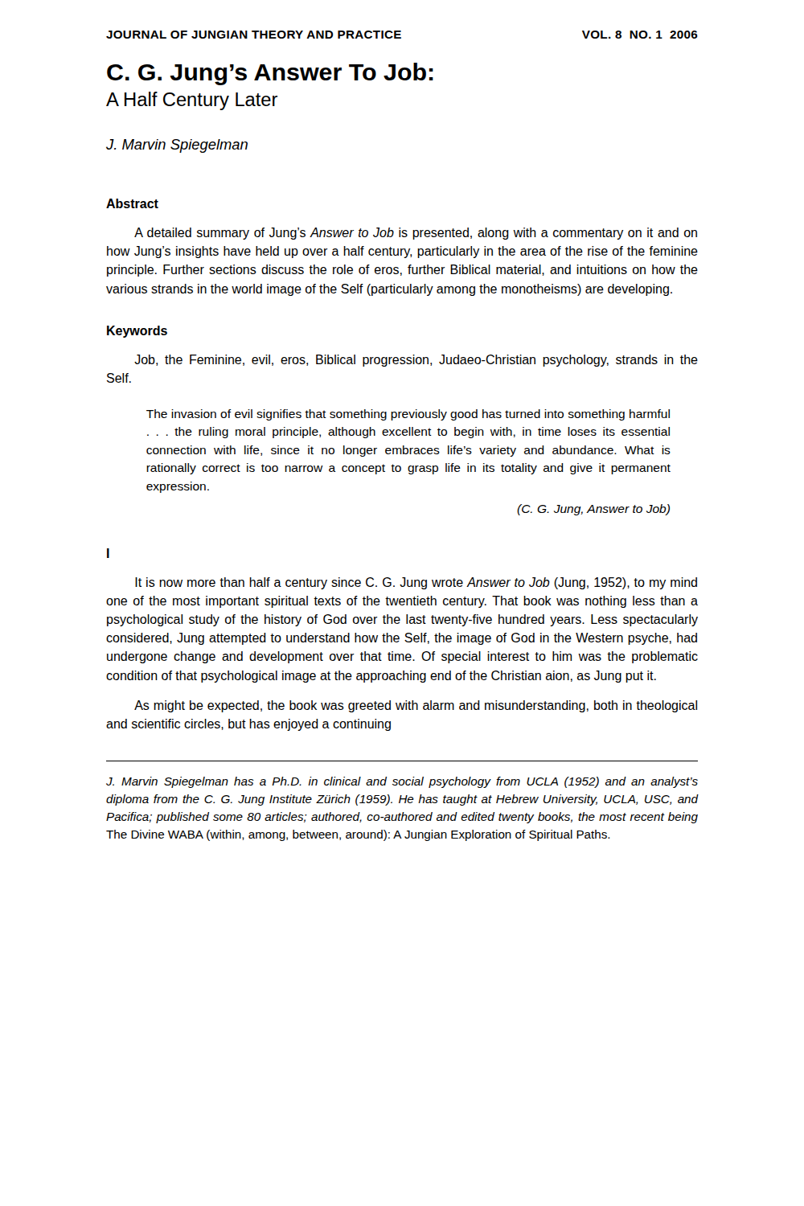JOURNAL OF JUNGIAN THEORY AND PRACTICE VOL. 8 NO. 1 2006
C. G. Jung’s Answer To Job: A Half Century Later
J. Marvin Spiegelman
Abstract
A detailed summary of Jung’s Answer to Job is presented, along with a commentary on it and on how Jung’s insights have held up over a half century, particularly in the area of the rise of the feminine principle. Further sections discuss the role of eros, further Biblical material, and intuitions on how the various strands in the world image of the Self (particularly among the monotheisms) are developing.
Keywords
Job, the Feminine, evil, eros, Biblical progression, Judaeo-Christian psychology, strands in the Self.
The invasion of evil signifies that something previously good has turned into something harmful . . . the ruling moral principle, although excellent to begin with, in time loses its essential connection with life, since it no longer embraces life’s variety and abundance. What is rationally correct is too narrow a concept to grasp life in its totality and give it permanent expression.
(C. G. Jung, Answer to Job)
I
It is now more than half a century since C. G. Jung wrote Answer to Job (Jung, 1952), to my mind one of the most important spiritual texts of the twentieth century. That book was nothing less than a psychological study of the history of God over the last twenty-five hundred years. Less spectacularly considered, Jung attempted to understand how the Self, the image of God in the Western psyche, had undergone change and development over that time. Of special interest to him was the problematic condition of that psychological image at the approaching end of the Christian aion, as Jung put it.
As might be expected, the book was greeted with alarm and misunderstanding, both in theological and scientific circles, but has enjoyed a continuing
J. Marvin Spiegelman has a Ph.D. in clinical and social psychology from UCLA (1952) and an analyst’s diploma from the C. G. Jung Institute Zürich (1959). He has taught at Hebrew University, UCLA, USC, and Pacifica; published some 80 articles; authored, co-authored and edited twenty books, the most recent being The Divine WABA (within, among, between, around): A Jungian Exploration of Spiritual Paths.